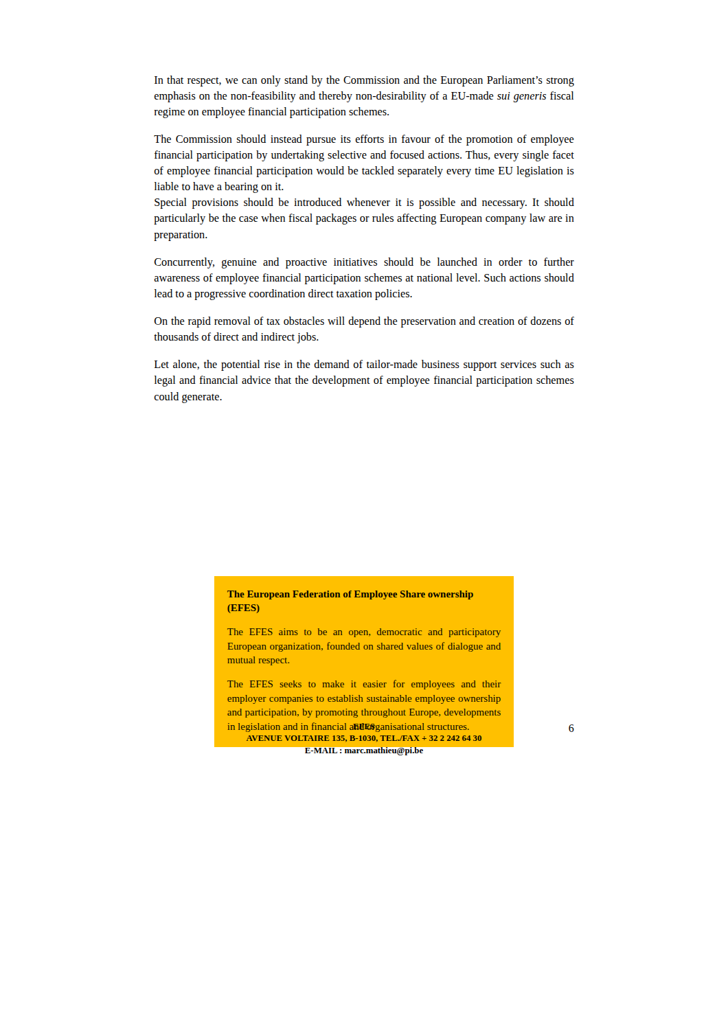In that respect, we can only stand by the Commission and the European Parliament’s strong emphasis on the non-feasibility and thereby non-desirability of a EU-made sui generis fiscal regime on employee financial participation schemes.
The Commission should instead pursue its efforts in favour of the promotion of employee financial participation by undertaking selective and focused actions. Thus, every single facet of employee financial participation would be tackled separately every time EU legislation is liable to have a bearing on it.
Special provisions should be introduced whenever it is possible and necessary. It should particularly be the case when fiscal packages or rules affecting European company law are in preparation.
Concurrently, genuine and proactive initiatives should be launched in order to further awareness of employee financial participation schemes at national level. Such actions should lead to a progressive coordination direct taxation policies.
On the rapid removal of tax obstacles will depend the preservation and creation of dozens of thousands of direct and indirect jobs.
Let alone, the potential rise in the demand of tailor-made business support services such as legal and financial advice that the development of employee financial participation schemes could generate.
The European Federation of Employee Share ownership (EFES)
The EFES aims to be an open, democratic and participatory European organization, founded on shared values of dialogue and mutual respect.
The EFES seeks to make it easier for employees and their employer companies to establish sustainable employee ownership and participation, by promoting throughout Europe, developments in legislation and in financial and organisational structures.
6
EFES
AVENUE VOLTAIRE 135, B-1030, TEL./FAX + 32 2 242 64 30
E-MAIL : marc.mathieu@pi.be